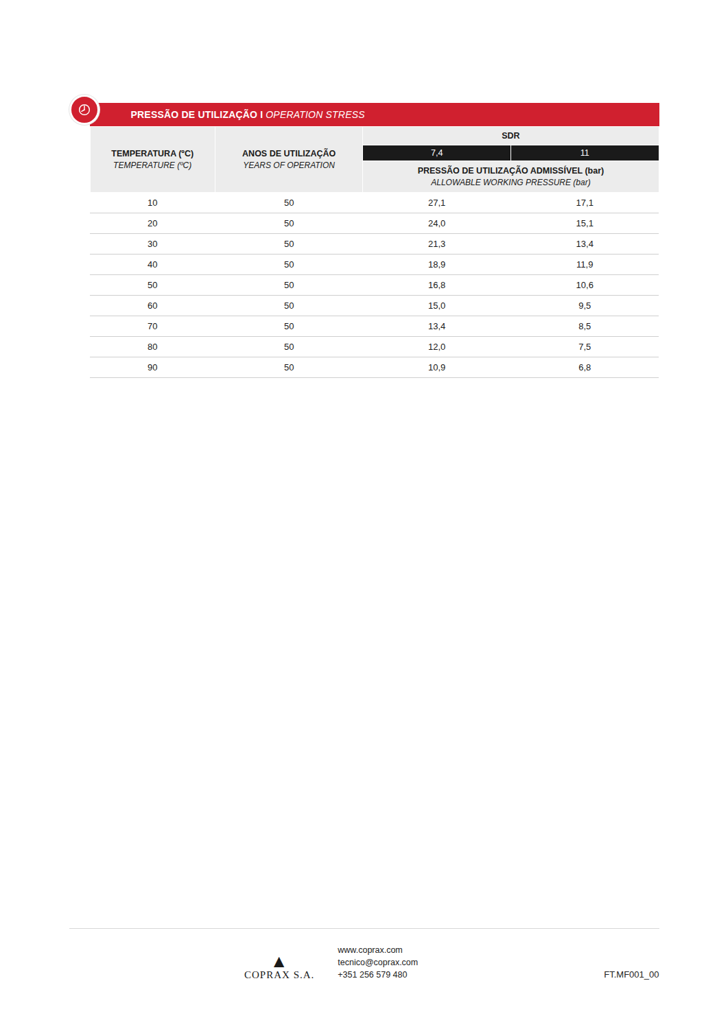PRESSÃO DE UTILIZAÇÃOIOPERATION STRESS
| TEMPERATURA (ºC) TEMPERATURE (ºC) | ANOS DE UTILIZAÇÃO YEARS OF OPERATION | SDR |
| --- | --- | --- |
| 7,4 | 11 |
| PRESSÃO DE UTILIZAÇÃO ADMISSÍVEL (bar) ALLOWABLE WORKING PRESSURE (bar) |
| 10 | 50 | 27,1 | 17,1 |
| 20 | 50 | 24,0 | 15,1 |
| 30 | 50 | 21,3 | 13,4 |
| 40 | 50 | 18,9 | 11,9 |
| 50 | 50 | 16,8 | 10,6 |
| 60 | 50 | 15,0 | 9,5 |
| 70 | 50 | 13,4 | 8,5 |
| 80 | 50 | 12,0 | 7,5 |
| 90 | 50 | 10,9 | 6,8 |
▲ COPRAX S.A.
www.coprax.com
tecnico@coprax.com
+351 256 579 480
FT.MF001_00